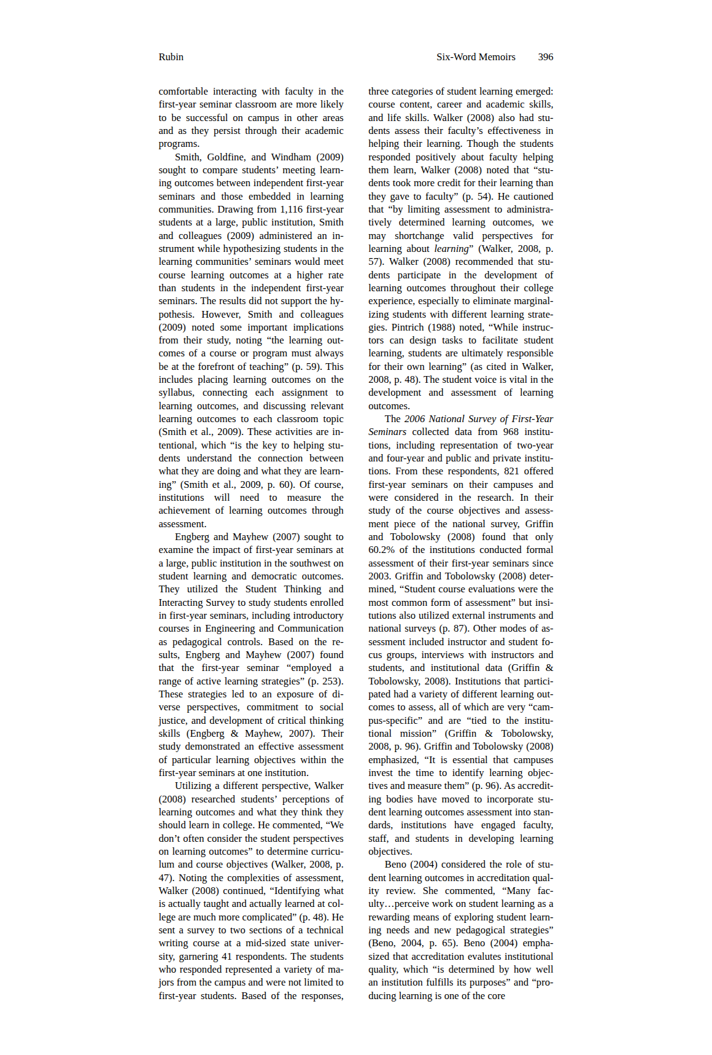Rubin
Six-Word Memoirs396
comfortable interacting with faculty in the first-year seminar classroom are more likely to be successful on campus in other areas and as they persist through their academic programs.
Smith, Goldfine, and Windham (2009) sought to compare students’ meeting learning outcomes between independent first-year seminars and those embedded in learning communities. Drawing from 1,116 first-year students at a large, public institution, Smith and colleagues (2009) administered an instrument while hypothesizing students in the learning communities’ seminars would meet course learning outcomes at a higher rate than students in the independent first-year seminars. The results did not support the hypothesis. However, Smith and colleagues (2009) noted some important implications from their study, noting “the learning outcomes of a course or program must always be at the forefront of teaching” (p. 59). This includes placing learning outcomes on the syllabus, connecting each assignment to learning outcomes, and discussing relevant learning outcomes to each classroom topic (Smith et al., 2009). These activities are intentional, which “is the key to helping students understand the connection between what they are doing and what they are learning” (Smith et al., 2009, p. 60). Of course, institutions will need to measure the achievement of learning outcomes through assessment.
Engberg and Mayhew (2007) sought to examine the impact of first-year seminars at a large, public institution in the southwest on student learning and democratic outcomes. They utilized the Student Thinking and Interacting Survey to study students enrolled in first-year seminars, including introductory courses in Engineering and Communication as pedagogical controls. Based on the results, Engberg and Mayhew (2007) found that the first-year seminar “employed a range of active learning strategies” (p. 253). These strategies led to an exposure of diverse perspectives, commitment to social justice, and development of critical thinking skills (Engberg & Mayhew, 2007). Their study demonstrated an effective assessment of particular learning objectives within the first-year seminars at one institution.
Utilizing a different perspective, Walker (2008) researched students’ perceptions of learning outcomes and what they think they should learn in college. He commented, “We don’t often consider the student perspectives on learning outcomes” to determine curriculum and course objectives (Walker, 2008, p. 47). Noting the complexities of assessment, Walker (2008) continued, “Identifying what is actually taught and actually learned at college are much more complicated” (p. 48). He sent a survey to two sections of a technical writing course at a mid-sized state university, garnering 41 respondents. The students who responded represented a variety of majors from the campus and were not limited to first-year students. Based of the responses, three categories of student learning emerged: course content, career and academic skills, and life skills. Walker (2008) also had students assess their faculty’s effectiveness in helping their learning. Though the students responded positively about faculty helping them learn, Walker (2008) noted that “students took more credit for their learning than they gave to faculty” (p. 54). He cautioned that “by limiting assessment to administratively determined learning outcomes, we may shortchange valid perspectives for learning about learning” (Walker, 2008, p. 57). Walker (2008) recommended that students participate in the development of learning outcomes throughout their college experience, especially to eliminate marginalizing students with different learning strategies. Pintrich (1988) noted, “While instructors can design tasks to facilitate student learning, students are ultimately responsible for their own learning” (as cited in Walker, 2008, p. 48). The student voice is vital in the development and assessment of learning outcomes.
The 2006 National Survey of First-Year Seminars collected data from 968 institutions, including representation of two-year and four-year and public and private institutions. From these respondents, 821 offered first-year seminars on their campuses and were considered in the research. In their study of the course objectives and assessment piece of the national survey, Griffin and Tobolowsky (2008) found that only 60.2% of the institutions conducted formal assessment of their first-year seminars since 2003. Griffin and Tobolowsky (2008) determined, “Student course evaluations were the most common form of assessment” but insitutions also utilized external instruments and national surveys (p. 87). Other modes of assessment included instructor and student focus groups, interviews with instructors and students, and institutional data (Griffin & Tobolowsky, 2008). Institutions that participated had a variety of different learning outcomes to assess, all of which are very “campus-specific” and are “tied to the institutional mission” (Griffin & Tobolowsky, 2008, p. 96). Griffin and Tobolowsky (2008) emphasized, “It is essential that campuses invest the time to identify learning objectives and measure them” (p. 96). As accrediting bodies have moved to incorporate student learning outcomes assessment into standards, institutions have engaged faculty, staff, and students in developing learning objectives.
Beno (2004) considered the role of student learning outcomes in accreditation quality review. She commented, “Many faculty…perceive work on student learning as a rewarding means of exploring student learning needs and new pedagogical strategies” (Beno, 2004, p. 65). Beno (2004) emphasized that accreditation evalutes institutional quality, which “is determined by how well an institution fulfills its purposes” and “producing learning is one of the core